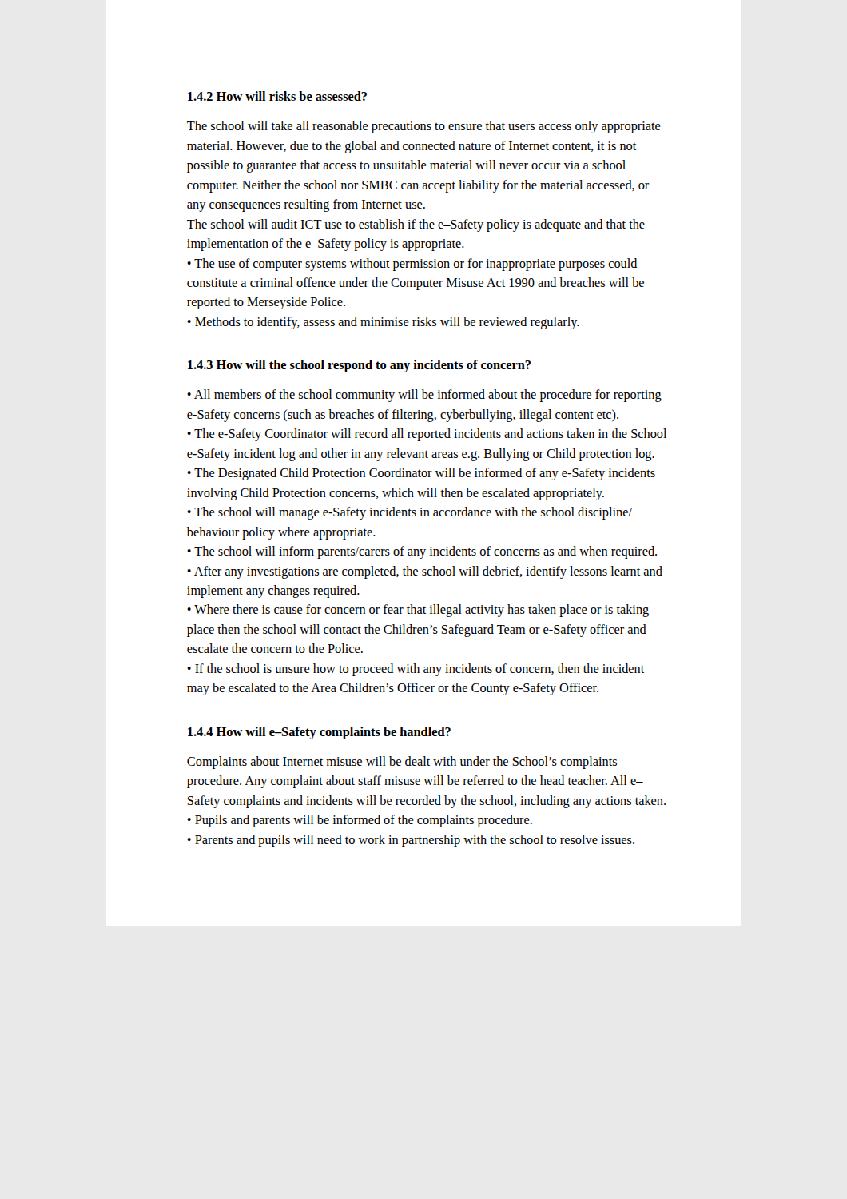1.4.2 How will risks be assessed?
The school will take all reasonable precautions to ensure that users access only appropriate material. However, due to the global and connected nature of Internet content, it is not possible to guarantee that access to unsuitable material will never occur via a school computer. Neither the school nor SMBC can accept liability for the material accessed, or any consequences resulting from Internet use.
The school will audit ICT use to establish if the e–Safety policy is adequate and that the implementation of the e–Safety policy is appropriate.
• The use of computer systems without permission or for inappropriate purposes could constitute a criminal offence under the Computer Misuse Act 1990 and breaches will be reported to Merseyside Police.
• Methods to identify, assess and minimise risks will be reviewed regularly.
1.4.3 How will the school respond to any incidents of concern?
• All members of the school community will be informed about the procedure for reporting e-Safety concerns (such as breaches of filtering, cyberbullying, illegal content etc).
• The e-Safety Coordinator will record all reported incidents and actions taken in the School e-Safety incident log and other in any relevant areas e.g. Bullying or Child protection log.
• The Designated Child Protection Coordinator will be informed of any e-Safety incidents involving Child Protection concerns, which will then be escalated appropriately.
• The school will manage e-Safety incidents in accordance with the school discipline/ behaviour policy where appropriate.
• The school will inform parents/carers of any incidents of concerns as and when required.
• After any investigations are completed, the school will debrief, identify lessons learnt and implement any changes required.
• Where there is cause for concern or fear that illegal activity has taken place or is taking place then the school will contact the Children’s Safeguard Team or e-Safety officer and escalate the concern to the Police.
• If the school is unsure how to proceed with any incidents of concern, then the incident may be escalated to the Area Children’s Officer or the County e-Safety Officer.
1.4.4 How will e–Safety complaints be handled?
Complaints about Internet misuse will be dealt with under the School’s complaints procedure. Any complaint about staff misuse will be referred to the head teacher. All e–Safety complaints and incidents will be recorded by the school, including any actions taken.
• Pupils and parents will be informed of the complaints procedure.
• Parents and pupils will need to work in partnership with the school to resolve issues.